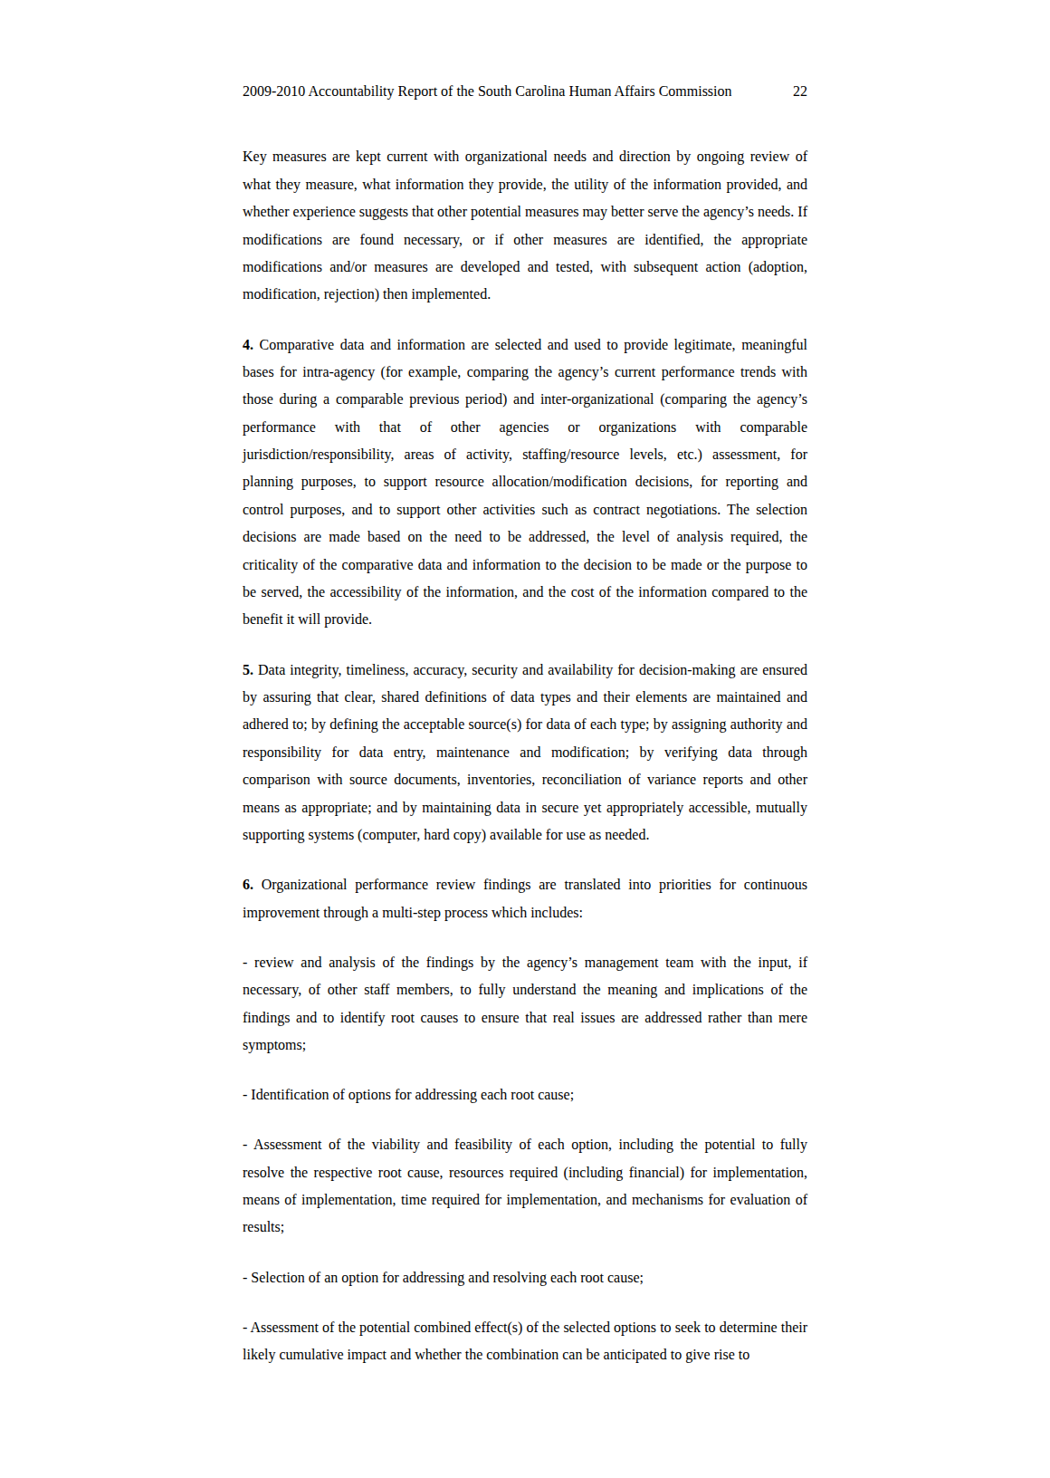2009-2010 Accountability Report of the South Carolina Human Affairs Commission
22
Key measures are kept current with organizational needs and direction by ongoing review of what they measure, what information they provide, the utility of the information provided, and whether experience suggests that other potential measures may better serve the agency’s needs. If modifications are found necessary, or if other measures are identified, the appropriate modifications and/or measures are developed and tested, with subsequent action (adoption, modification, rejection) then implemented.
4. Comparative data and information are selected and used to provide legitimate, meaningful bases for intra-agency (for example, comparing the agency’s current performance trends with those during a comparable previous period) and inter-organizational (comparing the agency’s performance with that of other agencies or organizations with comparable jurisdiction/responsibility, areas of activity, staffing/resource levels, etc.) assessment, for planning purposes, to support resource allocation/modification decisions, for reporting and control purposes, and to support other activities such as contract negotiations. The selection decisions are made based on the need to be addressed, the level of analysis required, the criticality of the comparative data and information to the decision to be made or the purpose to be served, the accessibility of the information, and the cost of the information compared to the benefit it will provide.
5. Data integrity, timeliness, accuracy, security and availability for decision-making are ensured by assuring that clear, shared definitions of data types and their elements are maintained and adhered to; by defining the acceptable source(s) for data of each type; by assigning authority and responsibility for data entry, maintenance and modification; by verifying data through comparison with source documents, inventories, reconciliation of variance reports and other means as appropriate; and by maintaining data in secure yet appropriately accessible, mutually supporting systems (computer, hard copy) available for use as needed.
6. Organizational performance review findings are translated into priorities for continuous improvement through a multi-step process which includes:
- review and analysis of the findings by the agency’s management team with the input, if necessary, of other staff members, to fully understand the meaning and implications of the findings and to identify root causes to ensure that real issues are addressed rather than mere symptoms;
- Identification of options for addressing each root cause;
- Assessment of the viability and feasibility of each option, including the potential to fully resolve the respective root cause, resources required (including financial) for implementation, means of implementation, time required for implementation, and mechanisms for evaluation of results;
- Selection of an option for addressing and resolving each root cause;
- Assessment of the potential combined effect(s) of the selected options to seek to determine their likely cumulative impact and whether the combination can be anticipated to give rise to